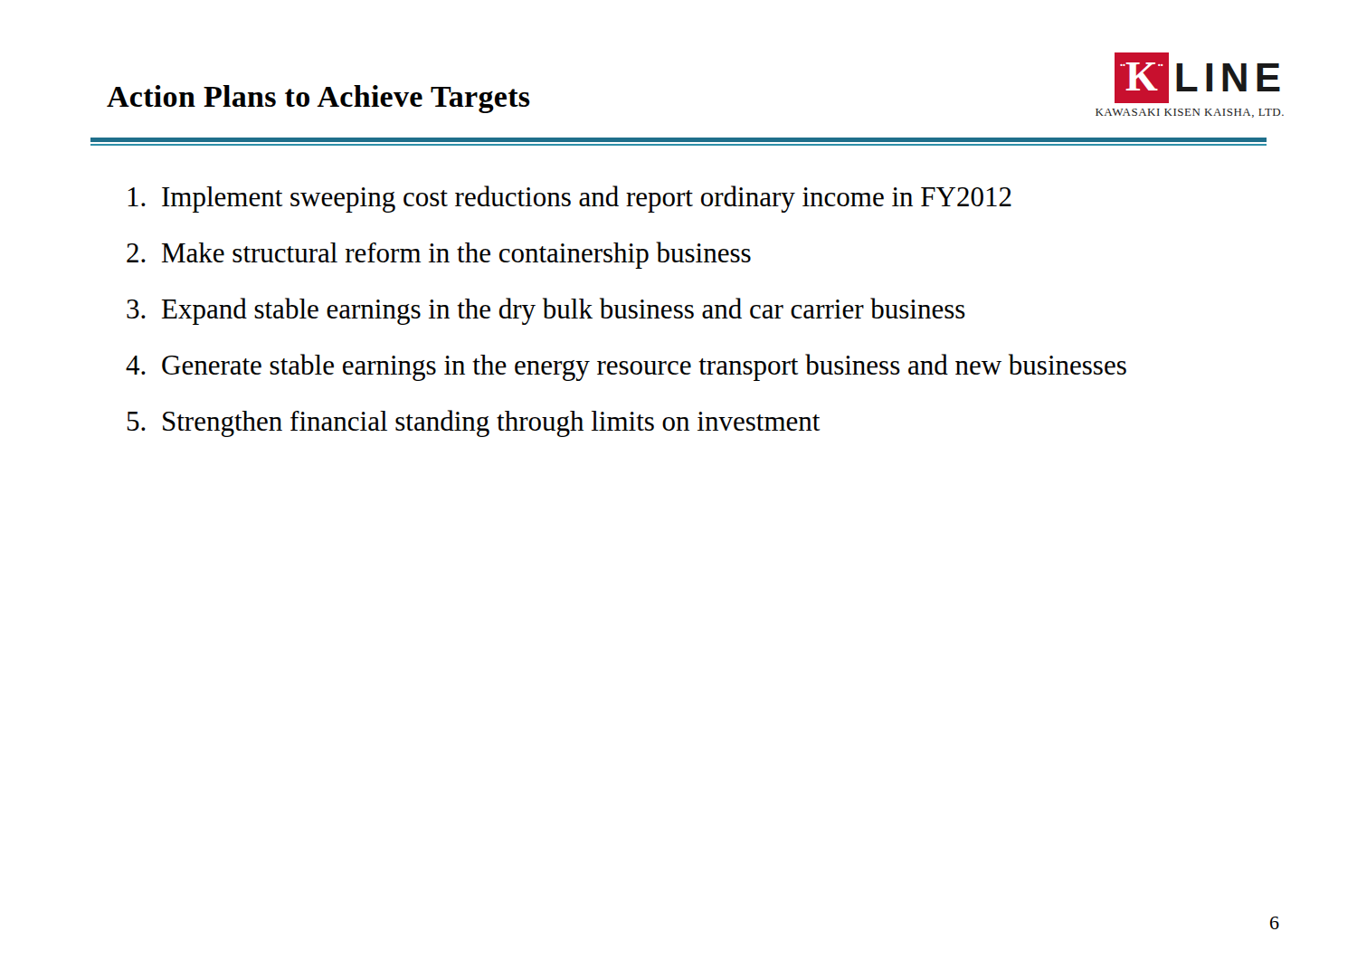Action Plans to Achieve Targets
¨K¨ LINE
KAWASAKI KISEN KAISHA, LTD.
Implement sweeping cost reductions and report ordinary income in FY2012
Make structural reform in the containership business
Expand stable earnings in the dry bulk business and car carrier business
Generate stable earnings in the energy resource transport business and new businesses
Strengthen financial standing through limits on investment
6